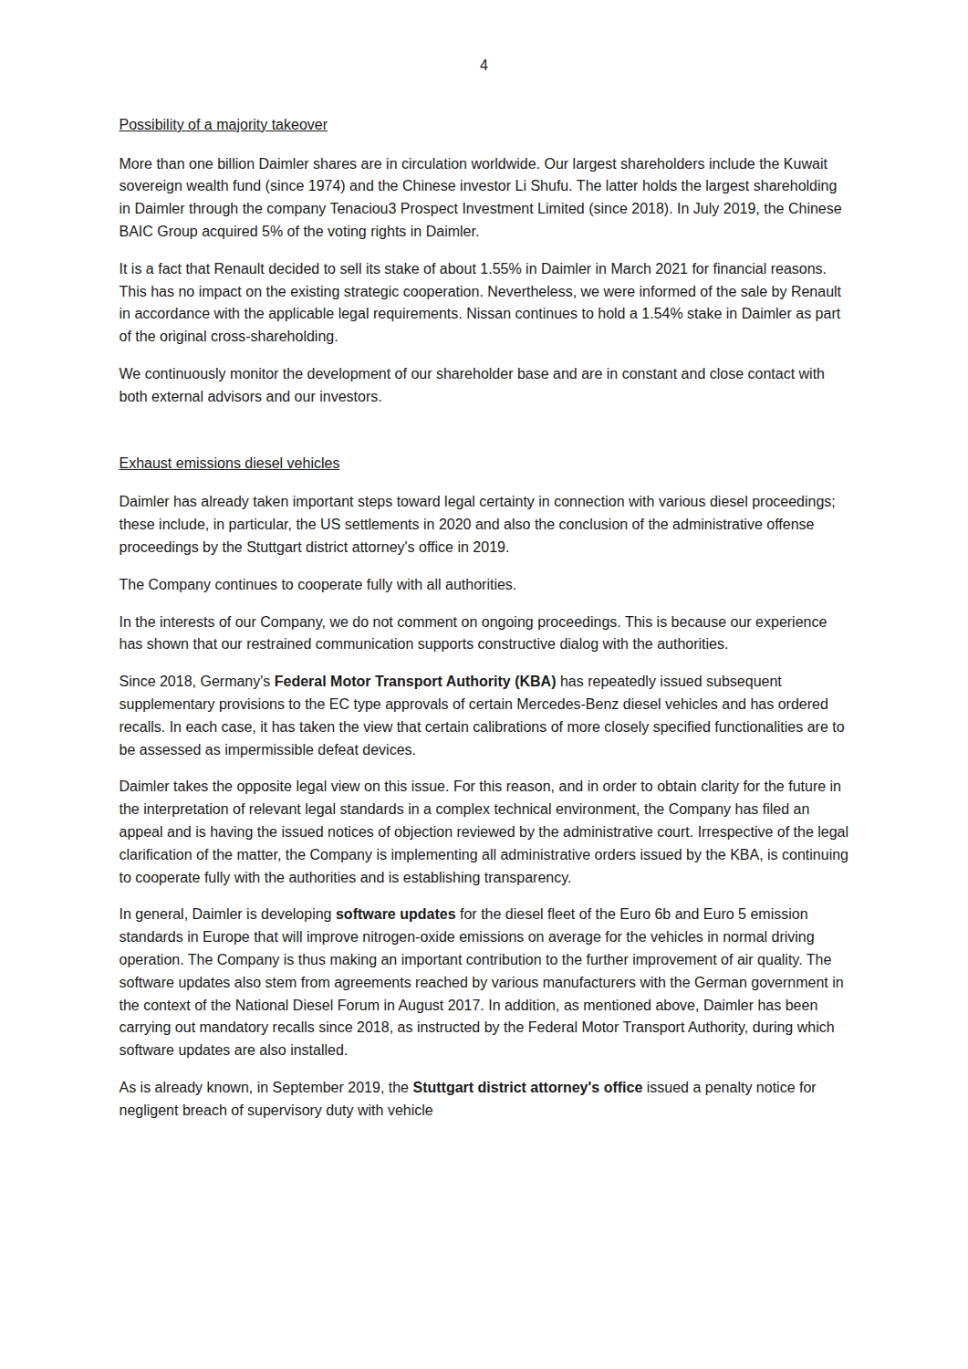4
Possibility of a majority takeover
More than one billion Daimler shares are in circulation worldwide. Our largest shareholders include the Kuwait sovereign wealth fund (since 1974) and the Chinese investor Li Shufu. The latter holds the largest shareholding in Daimler through the company Tenaciou3 Prospect Investment Limited (since 2018). In July 2019, the Chinese BAIC Group acquired 5% of the voting rights in Daimler.
It is a fact that Renault decided to sell its stake of about 1.55% in Daimler in March 2021 for financial reasons. This has no impact on the existing strategic cooperation. Nevertheless, we were informed of the sale by Renault in accordance with the applicable legal requirements. Nissan continues to hold a 1.54% stake in Daimler as part of the original cross-shareholding.
We continuously monitor the development of our shareholder base and are in constant and close contact with both external advisors and our investors.
Exhaust emissions diesel vehicles
Daimler has already taken important steps toward legal certainty in connection with various diesel proceedings; these include, in particular, the US settlements in 2020 and also the conclusion of the administrative offense proceedings by the Stuttgart district attorney's office in 2019.
The Company continues to cooperate fully with all authorities.
In the interests of our Company, we do not comment on ongoing proceedings. This is because our experience has shown that our restrained communication supports constructive dialog with the authorities.
Since 2018, Germany's Federal Motor Transport Authority (KBA) has repeatedly issued subsequent supplementary provisions to the EC type approvals of certain Mercedes-Benz diesel vehicles and has ordered recalls. In each case, it has taken the view that certain calibrations of more closely specified functionalities are to be assessed as impermissible defeat devices.
Daimler takes the opposite legal view on this issue. For this reason, and in order to obtain clarity for the future in the interpretation of relevant legal standards in a complex technical environment, the Company has filed an appeal and is having the issued notices of objection reviewed by the administrative court. Irrespective of the legal clarification of the matter, the Company is implementing all administrative orders issued by the KBA, is continuing to cooperate fully with the authorities and is establishing transparency.
In general, Daimler is developing software updates for the diesel fleet of the Euro 6b and Euro 5 emission standards in Europe that will improve nitrogen-oxide emissions on average for the vehicles in normal driving operation. The Company is thus making an important contribution to the further improvement of air quality. The software updates also stem from agreements reached by various manufacturers with the German government in the context of the National Diesel Forum in August 2017. In addition, as mentioned above, Daimler has been carrying out mandatory recalls since 2018, as instructed by the Federal Motor Transport Authority, during which software updates are also installed.
As is already known, in September 2019, the Stuttgart district attorney's office issued a penalty notice for negligent breach of supervisory duty with vehicle